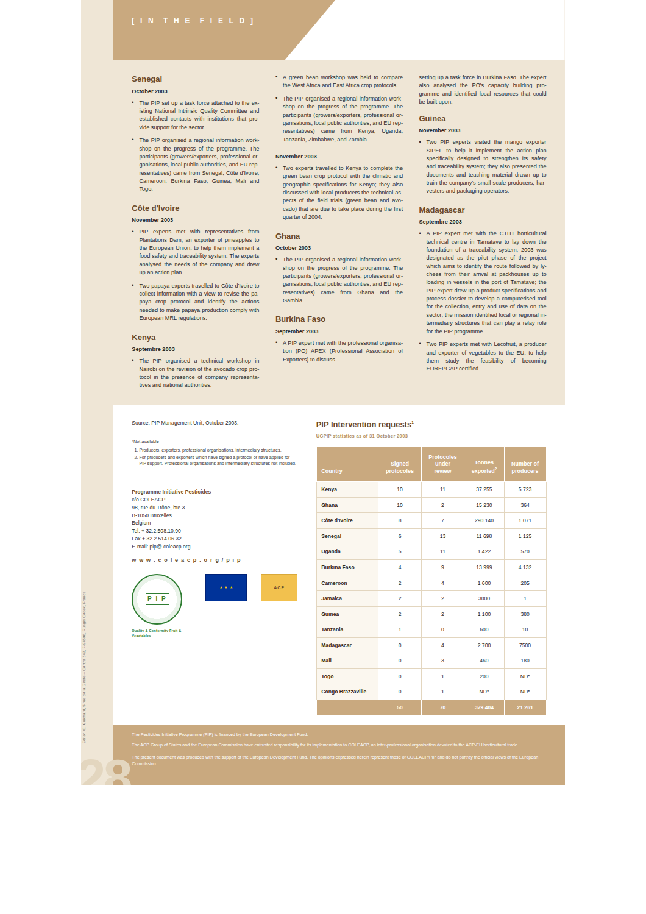Editor: C. Guichard, 5 rue de la Girafe – Centre 342, F-94596, Rungis Cedex, France
28
[ I N T H E F I E L D ]
Senegal
October 2003
The PIP set up a task force attached to the existing National Intrinsic Quality Committee and established contacts with institutions that provide support for the sector.
The PIP organised a regional information workshop on the progress of the programme. The participants (growers/exporters, professional organisations, local public authorities, and EU representatives) came from Senegal, Côte d'Ivoire, Cameroon, Burkina Faso, Guinea, Mali and Togo.
Côte d'Ivoire
November 2003
PIP experts met with representatives from Plantations Dam, an exporter of pineapples to the European Union, to help them implement a food safety and traceability system. The experts analysed the needs of the company and drew up an action plan.
Two papaya experts travelled to Côte d'Ivoire to collect information with a view to revise the papaya crop protocol and identify the actions needed to make papaya production comply with European MRL regulations.
Kenya
Septembre 2003
The PIP organised a technical workshop in Nairobi on the revision of the avocado crop protocol in the presence of company representatives and national authorities.
A green bean workshop was held to compare the West Africa and East Africa crop protocols.
The PIP organised a regional information workshop on the progress of the programme. The participants (growers/exporters, professional organisations, local public authorities, and EU representatives) came from Kenya, Uganda, Tanzania, Zimbabwe, and Zambia.
November 2003
Two experts travelled to Kenya to complete the green bean crop protocol with the climatic and geographic specifications for Kenya; they also discussed with local producers the technical aspects of the field trials (green bean and avocado) that are due to take place during the first quarter of 2004.
Ghana
October 2003
The PIP organised a regional information workshop on the progress of the programme. The participants (growers/exporters, professional organisations, local public authorities, and EU representatives) came from Ghana and the Gambia.
Burkina Faso
September 2003
A PIP expert met with the professional organisation (PO) APEX (Professional Association of Exporters) to discuss
setting up a task force in Burkina Faso. The expert also analysed the PO's capacity building programme and identified local resources that could be built upon.
Guinea
November 2003
Two PIP experts visited the mango exporter SIPEF to help it implement the action plan specifically designed to strengthen its safety and traceability system; they also presented the documents and teaching material drawn up to train the company's small-scale producers, harvesters and packaging operators.
Madagascar
Septembre 2003
A PIP expert met with the CTHT horticultural technical centre in Tamatave to lay down the foundation of a traceability system; 2003 was designated as the pilot phase of the project which aims to identify the route followed by lychees from their arrival at packhouses up to loading in vessels in the port of Tamatave; the PIP expert drew up a product specifications and process dossier to develop a computerised tool for the collection, entry and use of data on the sector; the mission identified local or regional intermediary structures that can play a relay role for the PIP programme.
Two PIP experts met with Lecofruit, a producer and exporter of vegetables to the EU, to help them study the feasibility of becoming EUREPGAP certified.
Source: PIP Management Unit, October 2003.
*Not available
Producers, exporters, professional organisations, intermediary structures.
For producers and exporters which have signed a protocol or have applied for PIP support. Professional organisations and intermediary structures not included.
Programme Initiative Pesticides
c/o COLEACP
98, rue du Trône, bte 3
B-1050 Bruxelles
Belgium
Tel. + 32.2.508.10.90
Fax + 32.2.514.06.32
E-mail: pip@ coleacp.org
w w w . c o l e a c p . o r g / p i p
P I P
Quality & Conformity Fruit & Vegetables
★ ★ ★
ACP
PIP Intervention requests1
UGPIP statistics as of 31 October 2003
| Country | Signed protocoles | Protocoles under review | Tonnes exported 2 | Number of producers |
| --- | --- | --- | --- | --- |
| Kenya | 10 | 11 | 37 255 | 5 723 |
| Ghana | 10 | 2 | 15 230 | 364 |
| Côte d'Ivoire | 8 | 7 | 290 140 | 1 071 |
| Senegal | 6 | 13 | 11 698 | 1 125 |
| Uganda | 5 | 11 | 1 422 | 570 |
| Burkina Faso | 4 | 9 | 13 999 | 4 132 |
| Cameroon | 2 | 4 | 1 600 | 205 |
| Jamaica | 2 | 2 | 3000 | 1 |
| Guinea | 2 | 2 | 1 100 | 380 |
| Tanzania | 1 | 0 | 600 | 10 |
| Madagascar | 0 | 4 | 2 700 | 7500 |
| Mali | 0 | 3 | 460 | 180 |
| Togo | 0 | 1 | 200 | ND* |
| Congo Brazzaville | 0 | 1 | ND* | ND* |
| | 50 | 70 | 379 404 | 21 261 |
The Pesticides Initiative Programme (PIP) is financed by the European Development Fund.
The ACP Group of States and the European Commission have entrusted responsibility for its implementation to COLEACP, an inter-professional organisation devoted to the ACP-EU horticultural trade.
The present document was produced with the support of the European Development Fund. The opinions expressed herein represent those of COLEACP/PIP and do not portray the official views of the European Commission.